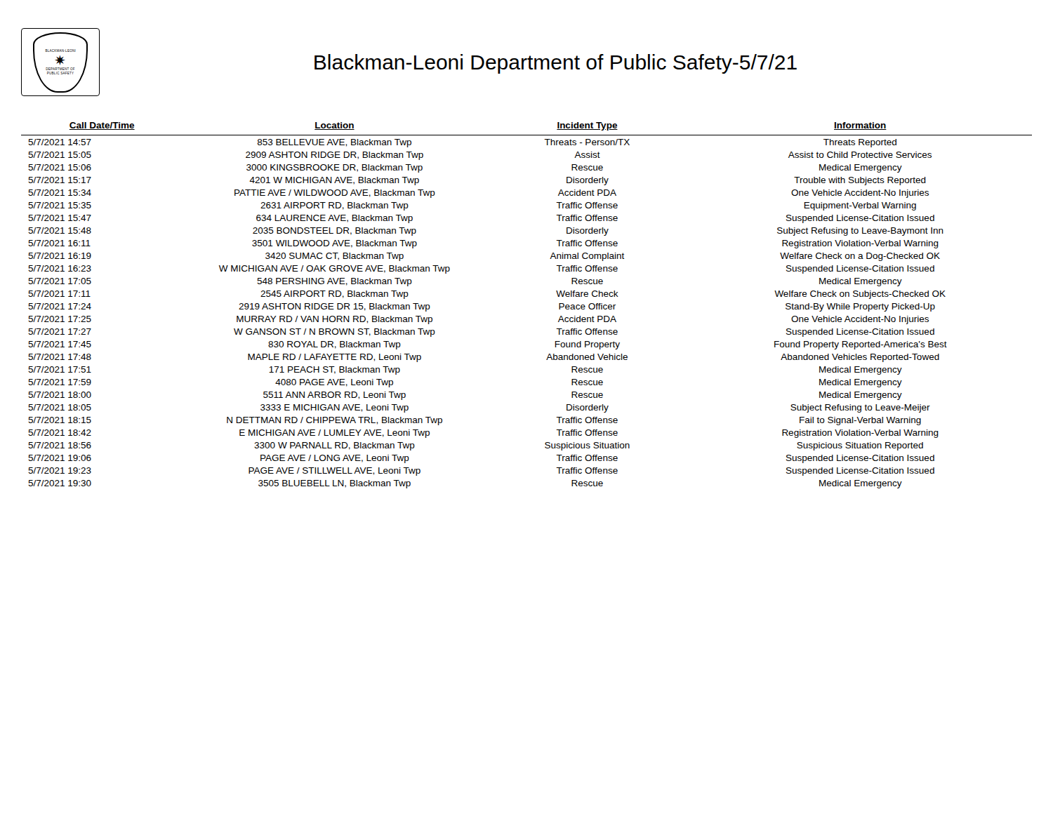BLACKMAN-LEONI
✷
DEPARTMENT OF
PUBLIC SAFETY
Blackman-Leoni Department of Public Safety-5/7/21
| Call Date/Time | Location | Incident Type | Information |
| --- | --- | --- | --- |
| 5/7/2021 14:57 | 853 BELLEVUE AVE, Blackman Twp | Threats - Person/TX | Threats Reported |
| 5/7/2021 15:05 | 2909 ASHTON RIDGE DR, Blackman Twp | Assist | Assist to Child Protective Services |
| 5/7/2021 15:06 | 3000 KINGSBROOKE DR, Blackman Twp | Rescue | Medical Emergency |
| 5/7/2021 15:17 | 4201 W MICHIGAN AVE, Blackman Twp | Disorderly | Trouble with Subjects Reported |
| 5/7/2021 15:34 | PATTIE AVE / WILDWOOD AVE, Blackman Twp | Accident PDA | One Vehicle Accident-No Injuries |
| 5/7/2021 15:35 | 2631 AIRPORT RD, Blackman Twp | Traffic Offense | Equipment-Verbal Warning |
| 5/7/2021 15:47 | 634 LAURENCE AVE, Blackman Twp | Traffic Offense | Suspended License-Citation Issued |
| 5/7/2021 15:48 | 2035 BONDSTEEL DR, Blackman Twp | Disorderly | Subject Refusing to Leave-Baymont Inn |
| 5/7/2021 16:11 | 3501 WILDWOOD AVE, Blackman Twp | Traffic Offense | Registration Violation-Verbal Warning |
| 5/7/2021 16:19 | 3420 SUMAC CT, Blackman Twp | Animal Complaint | Welfare Check on a Dog-Checked OK |
| 5/7/2021 16:23 | W MICHIGAN AVE / OAK GROVE AVE, Blackman Twp | Traffic Offense | Suspended License-Citation Issued |
| 5/7/2021 17:05 | 548 PERSHING AVE, Blackman Twp | Rescue | Medical Emergency |
| 5/7/2021 17:11 | 2545 AIRPORT RD, Blackman Twp | Welfare Check | Welfare Check on Subjects-Checked OK |
| 5/7/2021 17:24 | 2919 ASHTON RIDGE DR 15, Blackman Twp | Peace Officer | Stand-By While Property Picked-Up |
| 5/7/2021 17:25 | MURRAY RD / VAN HORN RD, Blackman Twp | Accident PDA | One Vehicle Accident-No Injuries |
| 5/7/2021 17:27 | W GANSON ST / N BROWN ST, Blackman Twp | Traffic Offense | Suspended License-Citation Issued |
| 5/7/2021 17:45 | 830 ROYAL DR, Blackman Twp | Found Property | Found Property Reported-America's Best |
| 5/7/2021 17:48 | MAPLE RD / LAFAYETTE RD, Leoni Twp | Abandoned Vehicle | Abandoned Vehicles Reported-Towed |
| 5/7/2021 17:51 | 171 PEACH ST, Blackman Twp | Rescue | Medical Emergency |
| 5/7/2021 17:59 | 4080 PAGE AVE, Leoni Twp | Rescue | Medical Emergency |
| 5/7/2021 18:00 | 5511 ANN ARBOR RD, Leoni Twp | Rescue | Medical Emergency |
| 5/7/2021 18:05 | 3333 E MICHIGAN AVE, Leoni Twp | Disorderly | Subject Refusing to Leave-Meijer |
| 5/7/2021 18:15 | N DETTMAN RD / CHIPPEWA TRL, Blackman Twp | Traffic Offense | Fail to Signal-Verbal Warning |
| 5/7/2021 18:42 | E MICHIGAN AVE / LUMLEY AVE, Leoni Twp | Traffic Offense | Registration Violation-Verbal Warning |
| 5/7/2021 18:56 | 3300 W PARNALL RD, Blackman Twp | Suspicious Situation | Suspicious Situation Reported |
| 5/7/2021 19:06 | PAGE AVE / LONG AVE, Leoni Twp | Traffic Offense | Suspended License-Citation Issued |
| 5/7/2021 19:23 | PAGE AVE / STILLWELL AVE, Leoni Twp | Traffic Offense | Suspended License-Citation Issued |
| 5/7/2021 19:30 | 3505 BLUEBELL LN, Blackman Twp | Rescue | Medical Emergency |